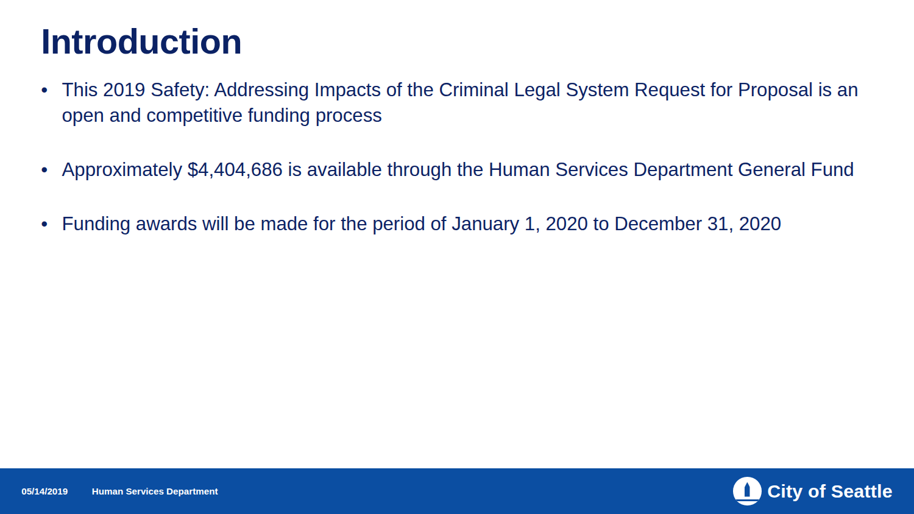Introduction
This 2019 Safety: Addressing Impacts of the Criminal Legal System Request for Proposal is an open and competitive funding process
Approximately $4,404,686 is available through the Human Services Department General Fund
Funding awards will be made for the period of January 1, 2020 to December 31, 2020
05/14/2019 Human Services Department
City of Seattle